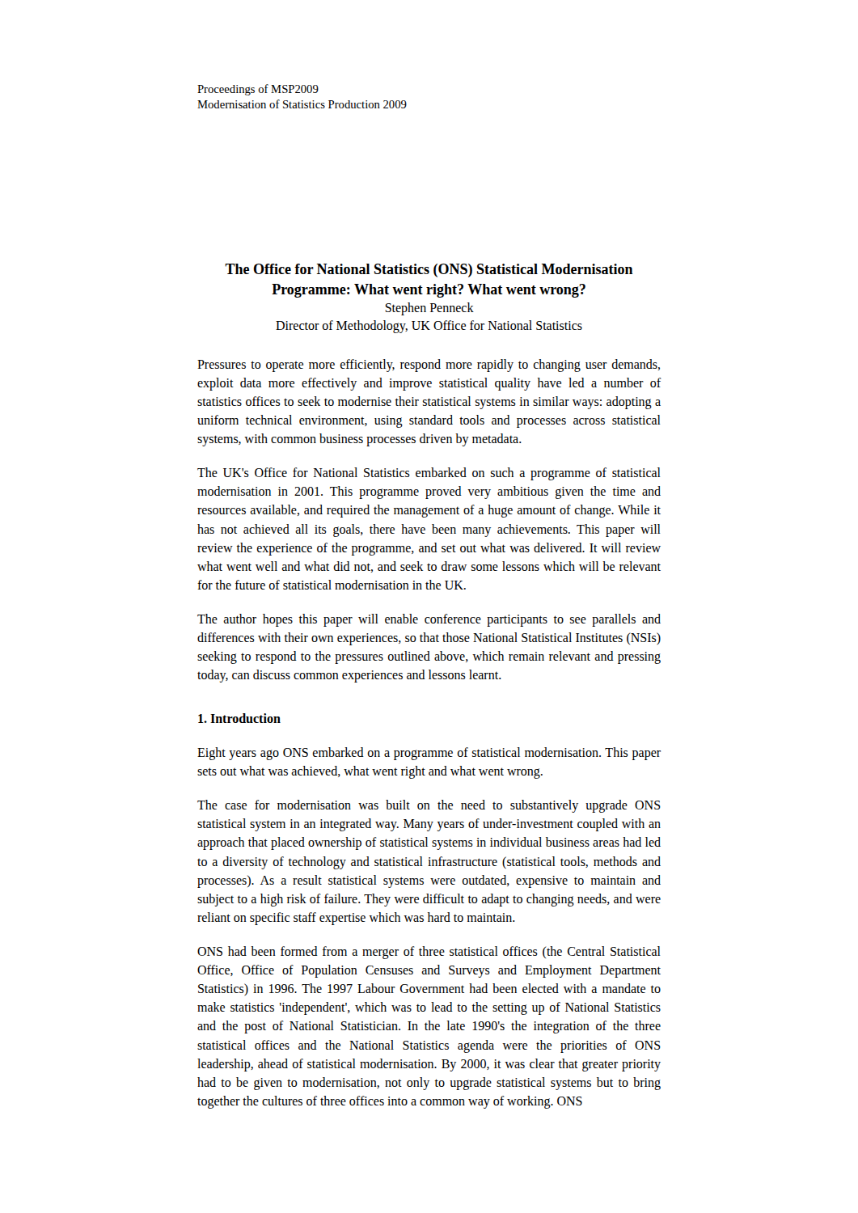Proceedings of MSP2009
Modernisation of Statistics Production 2009
The Office for National Statistics (ONS) Statistical Modernisation
Programme: What went right? What went wrong?
Stephen Penneck
Director of Methodology, UK Office for National Statistics
Pressures to operate more efficiently, respond more rapidly to changing user demands, exploit data more effectively and improve statistical quality have led a number of statistics offices to seek to modernise their statistical systems in similar ways: adopting a uniform technical environment, using standard tools and processes across statistical systems, with common business processes driven by metadata.
The UK's Office for National Statistics embarked on such a programme of statistical modernisation in 2001. This programme proved very ambitious given the time and resources available, and required the management of a huge amount of change. While it has not achieved all its goals, there have been many achievements. This paper will review the experience of the programme, and set out what was delivered. It will review what went well and what did not, and seek to draw some lessons which will be relevant for the future of statistical modernisation in the UK.
The author hopes this paper will enable conference participants to see parallels and differences with their own experiences, so that those National Statistical Institutes (NSIs) seeking to respond to the pressures outlined above, which remain relevant and pressing today, can discuss common experiences and lessons learnt.
1. Introduction
Eight years ago ONS embarked on a programme of statistical modernisation. This paper sets out what was achieved, what went right and what went wrong.
The case for modernisation was built on the need to substantively upgrade ONS statistical system in an integrated way. Many years of under-investment coupled with an approach that placed ownership of statistical systems in individual business areas had led to a diversity of technology and statistical infrastructure (statistical tools, methods and processes). As a result statistical systems were outdated, expensive to maintain and subject to a high risk of failure. They were difficult to adapt to changing needs, and were reliant on specific staff expertise which was hard to maintain.
ONS had been formed from a merger of three statistical offices (the Central Statistical Office, Office of Population Censuses and Surveys and Employment Department Statistics) in 1996. The 1997 Labour Government had been elected with a mandate to make statistics 'independent', which was to lead to the setting up of National Statistics and the post of National Statistician. In the late 1990's the integration of the three statistical offices and the National Statistics agenda were the priorities of ONS leadership, ahead of statistical modernisation. By 2000, it was clear that greater priority had to be given to modernisation, not only to upgrade statistical systems but to bring together the cultures of three offices into a common way of working. ONS